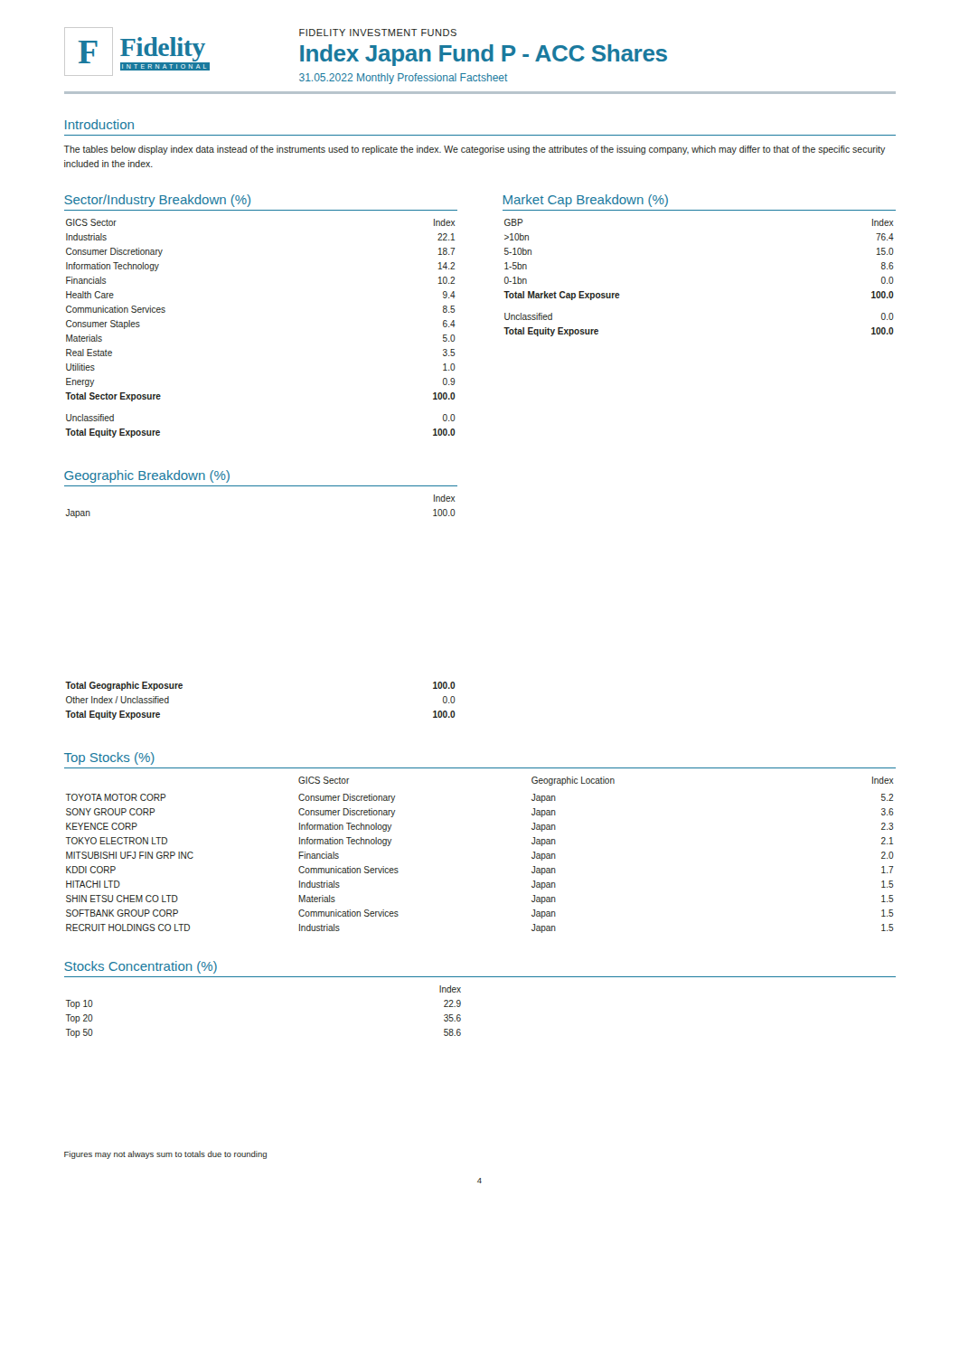F
Fidelity
INTERNATIONAL
FIDELITY INVESTMENT FUNDS
Index Japan Fund P - ACC Shares
31.05.2022 Monthly Professional Factsheet
Introduction
The tables below display index data instead of the instruments used to replicate the index. We categorise using the attributes of the issuing company, which may differ to that of the specific security included in the index.
Sector/Industry Breakdown (%)
| GICS Sector | Index |
| --- | --- |
| Industrials | 22.1 |
| Consumer Discretionary | 18.7 |
| Information Technology | 14.2 |
| Financials | 10.2 |
| Health Care | 9.4 |
| Communication Services | 8.5 |
| Consumer Staples | 6.4 |
| Materials | 5.0 |
| Real Estate | 3.5 |
| Utilities | 1.0 |
| Energy | 0.9 |
| Total Sector Exposure | 100.0 |
| Unclassified | 0.0 |
| Total Equity Exposure | 100.0 |
Market Cap Breakdown (%)
| GBP | Index |
| --- | --- |
| >10bn | 76.4 |
| 5-10bn | 15.0 |
| 1-5bn | 8.6 |
| 0-1bn | 0.0 |
| Total Market Cap Exposure | 100.0 |
| Unclassified | 0.0 |
| Total Equity Exposure | 100.0 |
Geographic Breakdown (%)
| | Index |
| --- | --- |
| Japan | 100.0 |
| Total Geographic Exposure | 100.0 |
| Other Index / Unclassified | 0.0 |
| Total Equity Exposure | 100.0 |
Top Stocks (%)
| | GICS Sector | Geographic Location | Index |
| --- | --- | --- | --- |
| TOYOTA MOTOR CORP | Consumer Discretionary | Japan | 5.2 |
| SONY GROUP CORP | Consumer Discretionary | Japan | 3.6 |
| KEYENCE CORP | Information Technology | Japan | 2.3 |
| TOKYO ELECTRON LTD | Information Technology | Japan | 2.1 |
| MITSUBISHI UFJ FIN GRP INC | Financials | Japan | 2.0 |
| KDDI CORP | Communication Services | Japan | 1.7 |
| HITACHI LTD | Industrials | Japan | 1.5 |
| SHIN ETSU CHEM CO LTD | Materials | Japan | 1.5 |
| SOFTBANK GROUP CORP | Communication Services | Japan | 1.5 |
| RECRUIT HOLDINGS CO LTD | Industrials | Japan | 1.5 |
Stocks Concentration (%)
| | Index |
| --- | --- |
| Top 10 | 22.9 |
| Top 20 | 35.6 |
| Top 50 | 58.6 |
Figures may not always sum to totals due to rounding
4